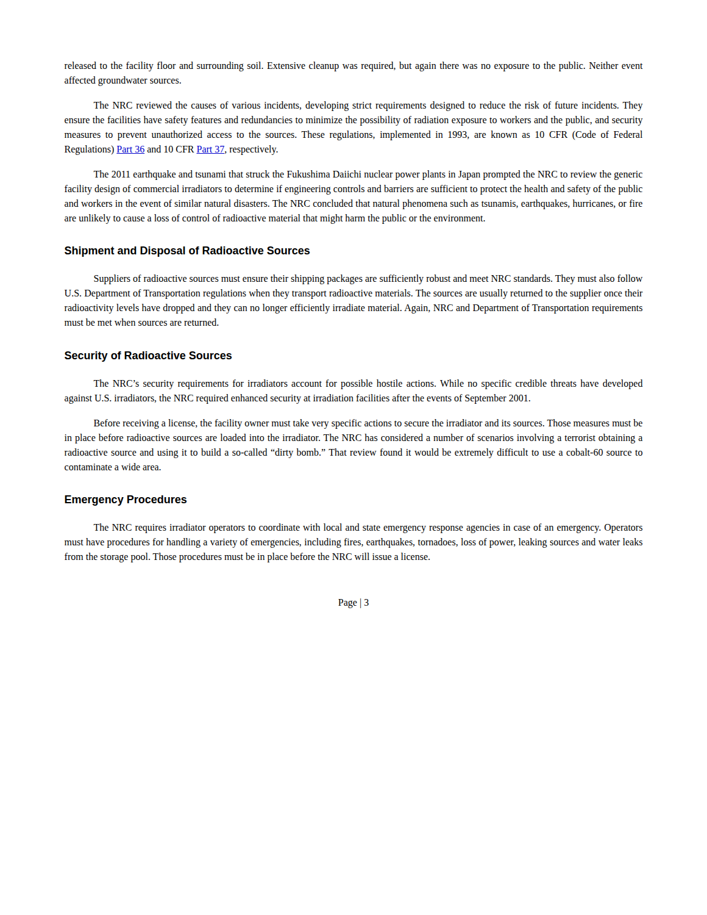released to the facility floor and surrounding soil. Extensive cleanup was required, but again there was no exposure to the public. Neither event affected groundwater sources.
The NRC reviewed the causes of various incidents, developing strict requirements designed to reduce the risk of future incidents. They ensure the facilities have safety features and redundancies to minimize the possibility of radiation exposure to workers and the public, and security measures to prevent unauthorized access to the sources. These regulations, implemented in 1993, are known as 10 CFR (Code of Federal Regulations) Part 36 and 10 CFR Part 37, respectively.
The 2011 earthquake and tsunami that struck the Fukushima Daiichi nuclear power plants in Japan prompted the NRC to review the generic facility design of commercial irradiators to determine if engineering controls and barriers are sufficient to protect the health and safety of the public and workers in the event of similar natural disasters. The NRC concluded that natural phenomena such as tsunamis, earthquakes, hurricanes, or fire are unlikely to cause a loss of control of radioactive material that might harm the public or the environment.
Shipment and Disposal of Radioactive Sources
Suppliers of radioactive sources must ensure their shipping packages are sufficiently robust and meet NRC standards. They must also follow U.S. Department of Transportation regulations when they transport radioactive materials. The sources are usually returned to the supplier once their radioactivity levels have dropped and they can no longer efficiently irradiate material. Again, NRC and Department of Transportation requirements must be met when sources are returned.
Security of Radioactive Sources
The NRC’s security requirements for irradiators account for possible hostile actions. While no specific credible threats have developed against U.S. irradiators, the NRC required enhanced security at irradiation facilities after the events of September 2001.
Before receiving a license, the facility owner must take very specific actions to secure the irradiator and its sources. Those measures must be in place before radioactive sources are loaded into the irradiator. The NRC has considered a number of scenarios involving a terrorist obtaining a radioactive source and using it to build a so-called “dirty bomb.” That review found it would be extremely difficult to use a cobalt-60 source to contaminate a wide area.
Emergency Procedures
The NRC requires irradiator operators to coordinate with local and state emergency response agencies in case of an emergency. Operators must have procedures for handling a variety of emergencies, including fires, earthquakes, tornadoes, loss of power, leaking sources and water leaks from the storage pool. Those procedures must be in place before the NRC will issue a license.
Page | 3